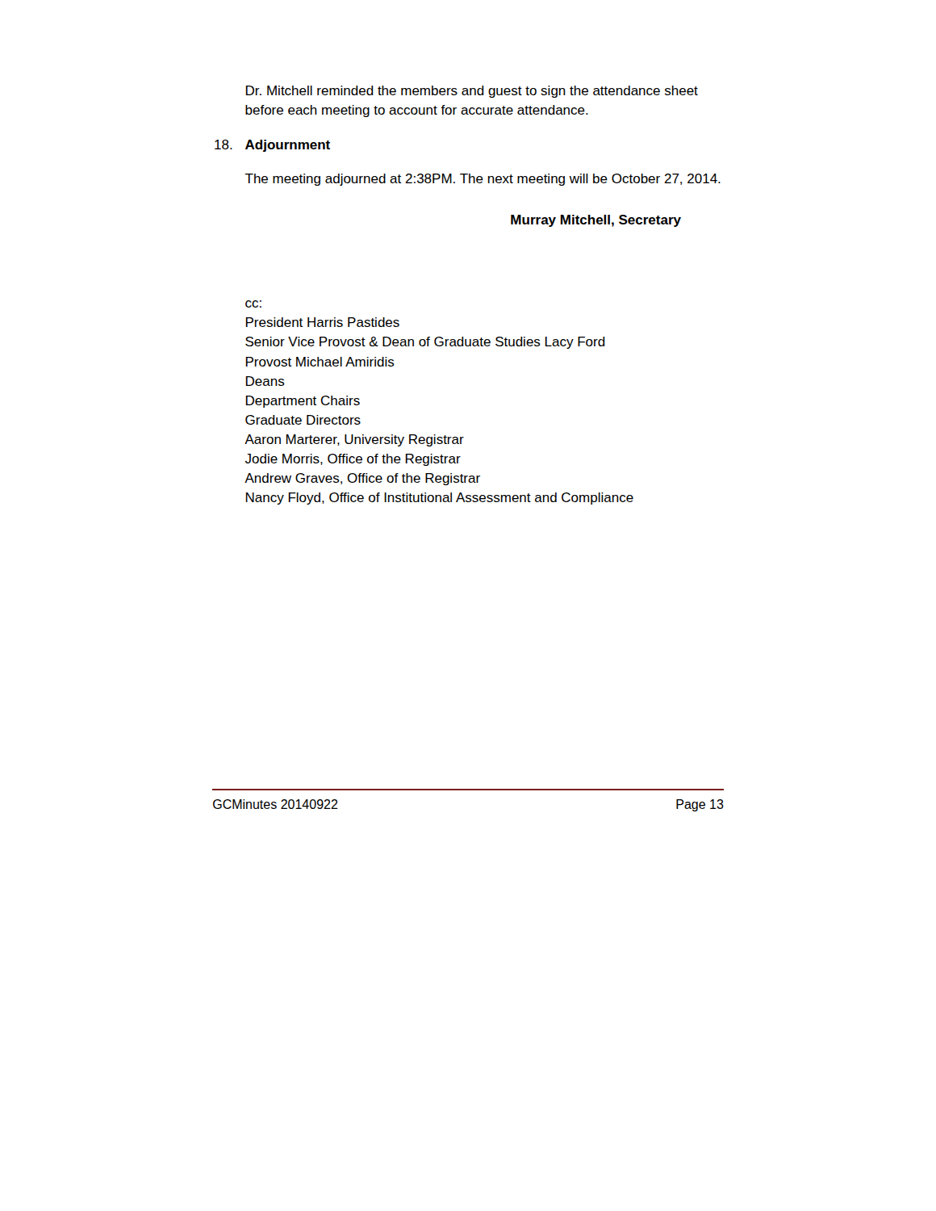Dr. Mitchell reminded the members and guest to sign the attendance sheet before each meeting to account for accurate attendance.
18.
Adjournment
The meeting adjourned at 2:38PM. The next meeting will be October 27, 2014.
Murray Mitchell, Secretary
cc:
President Harris Pastides
Senior Vice Provost & Dean of Graduate Studies Lacy Ford
Provost Michael Amiridis
Deans
Department Chairs
Graduate Directors
Aaron Marterer, University Registrar
Jodie Morris, Office of the Registrar
Andrew Graves, Office of the Registrar
Nancy Floyd, Office of Institutional Assessment and Compliance
GCMinutes 20140922 Page 13